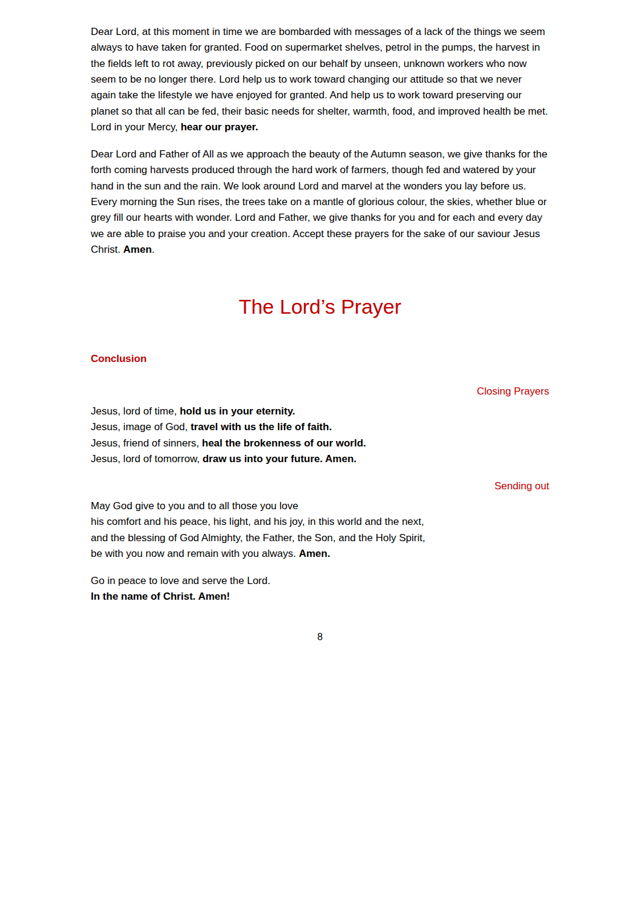Dear Lord, at this moment in time we are bombarded with messages of a lack of the things we seem always to have taken for granted. Food on supermarket shelves, petrol in the pumps, the harvest in the fields left to rot away, previously picked on our behalf by unseen, unknown workers who now seem to be no longer there. Lord help us to work toward changing our attitude so that we never again take the lifestyle we have enjoyed for granted. And help us to work toward preserving our planet so that all can be fed, their basic needs for shelter, warmth, food, and improved health be met.
Lord in your Mercy, hear our prayer.
Dear Lord and Father of All as we approach the beauty of the Autumn season, we give thanks for the forth coming harvests produced through the hard work of farmers, though fed and watered by your hand in the sun and the rain. We look around Lord and marvel at the wonders you lay before us. Every morning the Sun rises, the trees take on a mantle of glorious colour, the skies, whether blue or grey fill our hearts with wonder. Lord and Father, we give thanks for you and for each and every day we are able to praise you and your creation. Accept these prayers for the sake of our saviour Jesus Christ. Amen.
The Lord’s Prayer
Conclusion
Closing Prayers
Jesus, lord of time, hold us in your eternity.
Jesus, image of God, travel with us the life of faith.
Jesus, friend of sinners, heal the brokenness of our world.
Jesus, lord of tomorrow, draw us into your future. Amen.
Sending out
May God give to you and to all those you love
his comfort and his peace, his light, and his joy, in this world and the next,
and the blessing of God Almighty, the Father, the Son, and the Holy Spirit,
be with you now and remain with you always. Amen.
Go in peace to love and serve the Lord.
In the name of Christ. Amen!
8